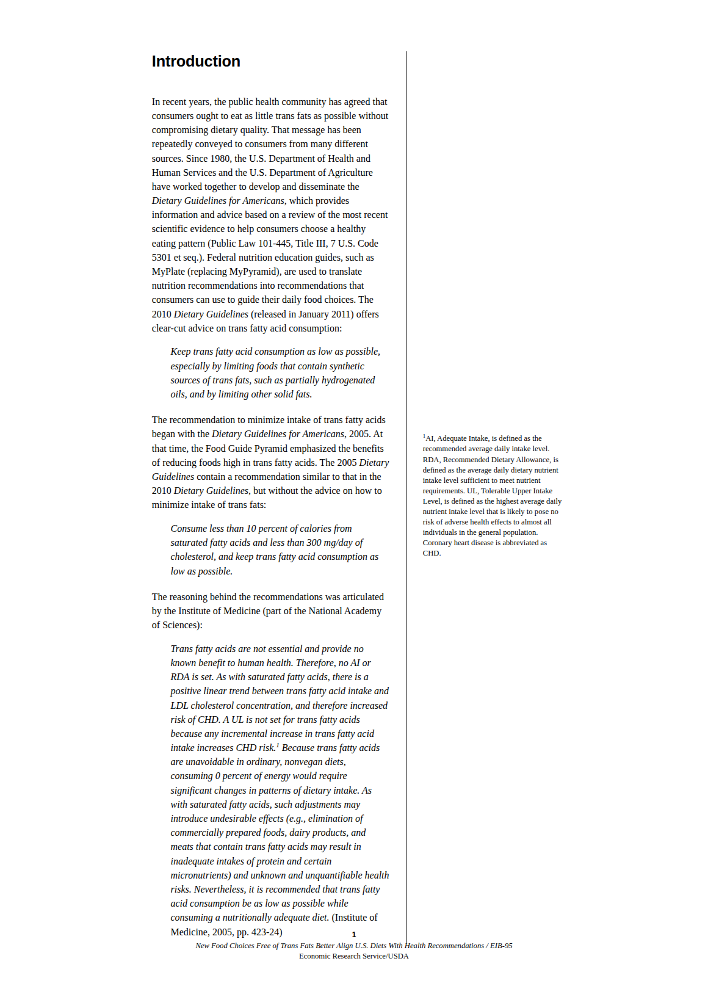Introduction
In recent years, the public health community has agreed that consumers ought to eat as little trans fats as possible without compromising dietary quality. That message has been repeatedly conveyed to consumers from many different sources. Since 1980, the U.S. Department of Health and Human Services and the U.S. Department of Agriculture have worked together to develop and disseminate the Dietary Guidelines for Americans, which provides information and advice based on a review of the most recent scientific evidence to help consumers choose a healthy eating pattern (Public Law 101-445, Title III, 7 U.S. Code 5301 et seq.). Federal nutrition education guides, such as MyPlate (replacing MyPyramid), are used to translate nutrition recommendations into recommendations that consumers can use to guide their daily food choices. The 2010 Dietary Guidelines (released in January 2011) offers clear-cut advice on trans fatty acid consumption:
Keep trans fatty acid consumption as low as possible, especially by limiting foods that contain synthetic sources of trans fats, such as partially hydrogenated oils, and by limiting other solid fats.
The recommendation to minimize intake of trans fatty acids began with the Dietary Guidelines for Americans, 2005. At that time, the Food Guide Pyramid emphasized the benefits of reducing foods high in trans fatty acids. The 2005 Dietary Guidelines contain a recommendation similar to that in the 2010 Dietary Guidelines, but without the advice on how to minimize intake of trans fats:
Consume less than 10 percent of calories from saturated fatty acids and less than 300 mg/day of cholesterol, and keep trans fatty acid consumption as low as possible.
The reasoning behind the recommendations was articulated by the Institute of Medicine (part of the National Academy of Sciences):
Trans fatty acids are not essential and provide no known benefit to human health. Therefore, no AI or RDA is set. As with saturated fatty acids, there is a positive linear trend between trans fatty acid intake and LDL cholesterol concentration, and therefore increased risk of CHD. A UL is not set for trans fatty acids because any incremental increase in trans fatty acid intake increases CHD risk.1 Because trans fatty acids are unavoidable in ordinary, nonvegan diets, consuming 0 percent of energy would require significant changes in patterns of dietary intake. As with saturated fatty acids, such adjustments may introduce undesirable effects (e.g., elimination of commercially prepared foods, dairy products, and meats that contain trans fatty acids may result in inadequate intakes of protein and certain micronutrients) and unknown and unquantifiable health risks. Nevertheless, it is recommended that trans fatty acid consumption be as low as possible while consuming a nutritionally adequate diet. (Institute of Medicine, 2005, pp. 423-24)
1AI, Adequate Intake, is defined as the recommended average daily intake level. RDA, Recommended Dietary Allowance, is defined as the average daily dietary nutrient intake level sufficient to meet nutrient requirements. UL, Tolerable Upper Intake Level, is defined as the highest average daily nutrient intake level that is likely to pose no risk of adverse health effects to almost all individuals in the general population. Coronary heart disease is abbreviated as CHD.
1
New Food Choices Free of Trans Fats Better Align U.S. Diets With Health Recommendations / EIB-95
Economic Research Service/USDA